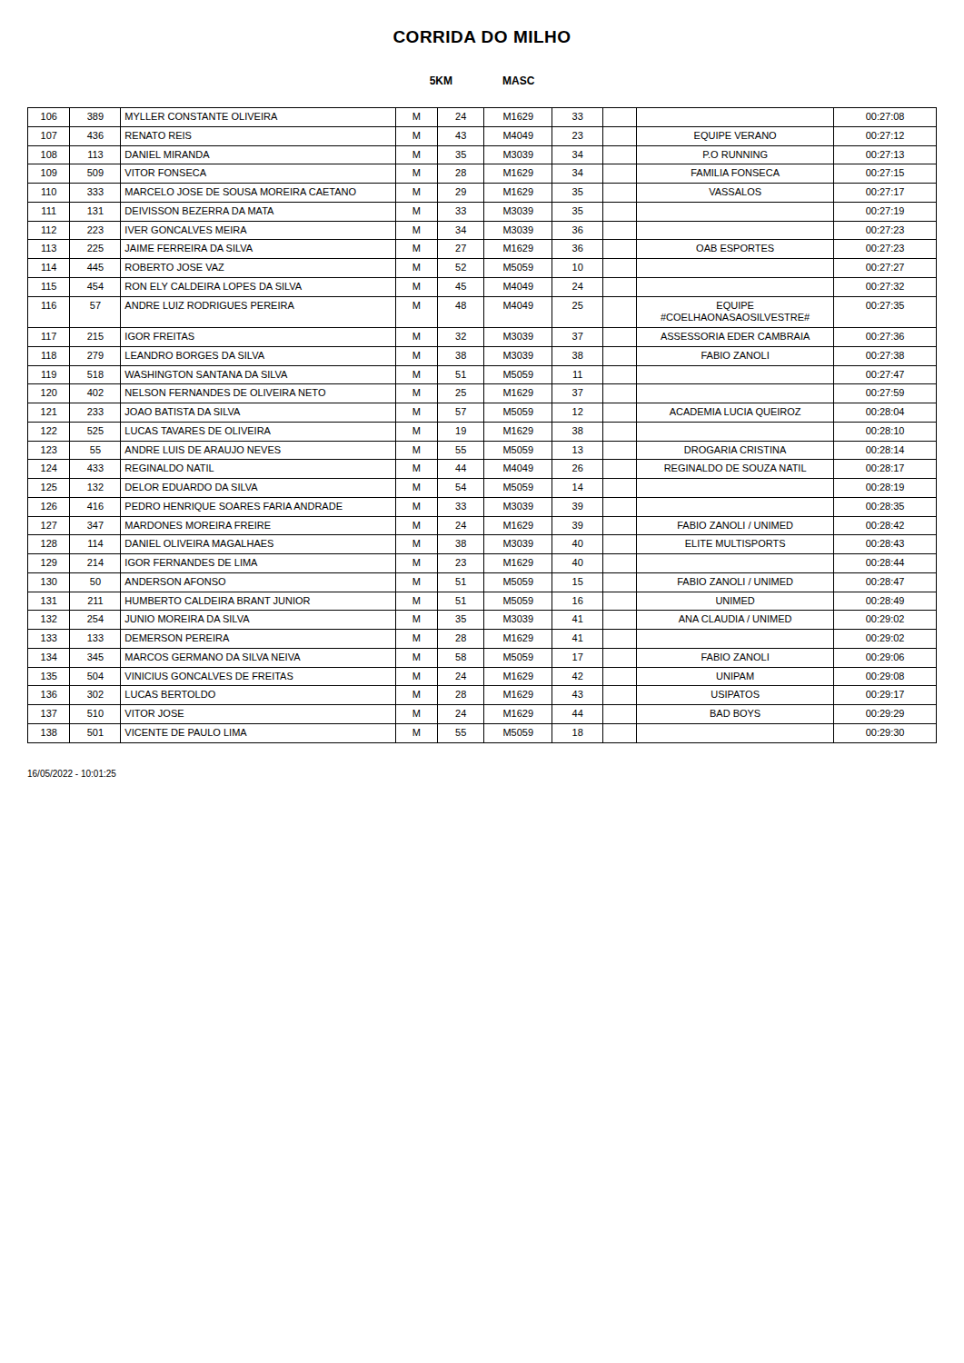CORRIDA DO MILHO
5KM MASC
| 106 | 389 | MYLLER CONSTANTE OLIVEIRA | M | 24 | M1629 | 33 | | | 00:27:08 |
| 107 | 436 | RENATO REIS | M | 43 | M4049 | 23 | | EQUIPE VERANO | 00:27:12 |
| 108 | 113 | DANIEL MIRANDA | M | 35 | M3039 | 34 | | P.O RUNNING | 00:27:13 |
| 109 | 509 | VITOR FONSECA | M | 28 | M1629 | 34 | | FAMILIA FONSECA | 00:27:15 |
| 110 | 333 | MARCELO JOSE DE SOUSA MOREIRA CAETANO | M | 29 | M1629 | 35 | | VASSALOS | 00:27:17 |
| 111 | 131 | DEIVISSON BEZERRA DA MATA | M | 33 | M3039 | 35 | | | 00:27:19 |
| 112 | 223 | IVER GONCALVES MEIRA | M | 34 | M3039 | 36 | | | 00:27:23 |
| 113 | 225 | JAIME FERREIRA DA SILVA | M | 27 | M1629 | 36 | | OAB ESPORTES | 00:27:23 |
| 114 | 445 | ROBERTO JOSE VAZ | M | 52 | M5059 | 10 | | | 00:27:27 |
| 115 | 454 | RON ELY CALDEIRA LOPES DA SILVA | M | 45 | M4049 | 24 | | | 00:27:32 |
| 116 | 57 | ANDRE LUIZ RODRIGUES PEREIRA | M | 48 | M4049 | 25 | | EQUIPE #COELHAONASAOSILVESTRE# | 00:27:35 |
| 117 | 215 | IGOR FREITAS | M | 32 | M3039 | 37 | | ASSESSORIA EDER CAMBRAIA | 00:27:36 |
| 118 | 279 | LEANDRO BORGES DA SILVA | M | 38 | M3039 | 38 | | FABIO ZANOLI | 00:27:38 |
| 119 | 518 | WASHINGTON SANTANA DA SILVA | M | 51 | M5059 | 11 | | | 00:27:47 |
| 120 | 402 | NELSON FERNANDES DE OLIVEIRA NETO | M | 25 | M1629 | 37 | | | 00:27:59 |
| 121 | 233 | JOAO BATISTA DA SILVA | M | 57 | M5059 | 12 | | ACADEMIA LUCIA QUEIROZ | 00:28:04 |
| 122 | 525 | LUCAS TAVARES DE OLIVEIRA | M | 19 | M1629 | 38 | | | 00:28:10 |
| 123 | 55 | ANDRE LUIS DE ARAUJO NEVES | M | 55 | M5059 | 13 | | DROGARIA CRISTINA | 00:28:14 |
| 124 | 433 | REGINALDO NATIL | M | 44 | M4049 | 26 | | REGINALDO DE SOUZA NATIL | 00:28:17 |
| 125 | 132 | DELOR EDUARDO DA SILVA | M | 54 | M5059 | 14 | | | 00:28:19 |
| 126 | 416 | PEDRO HENRIQUE SOARES FARIA ANDRADE | M | 33 | M3039 | 39 | | | 00:28:35 |
| 127 | 347 | MARDONES MOREIRA FREIRE | M | 24 | M1629 | 39 | | FABIO ZANOLI / UNIMED | 00:28:42 |
| 128 | 114 | DANIEL OLIVEIRA MAGALHAES | M | 38 | M3039 | 40 | | ELITE MULTISPORTS | 00:28:43 |
| 129 | 214 | IGOR FERNANDES DE LIMA | M | 23 | M1629 | 40 | | | 00:28:44 |
| 130 | 50 | ANDERSON AFONSO | M | 51 | M5059 | 15 | | FABIO ZANOLI / UNIMED | 00:28:47 |
| 131 | 211 | HUMBERTO CALDEIRA BRANT JUNIOR | M | 51 | M5059 | 16 | | UNIMED | 00:28:49 |
| 132 | 254 | JUNIO MOREIRA DA SILVA | M | 35 | M3039 | 41 | | ANA CLAUDIA / UNIMED | 00:29:02 |
| 133 | 133 | DEMERSON PEREIRA | M | 28 | M1629 | 41 | | | 00:29:02 |
| 134 | 345 | MARCOS GERMANO DA SILVA NEIVA | M | 58 | M5059 | 17 | | FABIO ZANOLI | 00:29:06 |
| 135 | 504 | VINICIUS GONCALVES DE FREITAS | M | 24 | M1629 | 42 | | UNIPAM | 00:29:08 |
| 136 | 302 | LUCAS BERTOLDO | M | 28 | M1629 | 43 | | USIPATOS | 00:29:17 |
| 137 | 510 | VITOR JOSE | M | 24 | M1629 | 44 | | BAD BOYS | 00:29:29 |
| 138 | 501 | VICENTE DE PAULO LIMA | M | 55 | M5059 | 18 | | | 00:29:30 |
16/05/2022 - 10:01:25